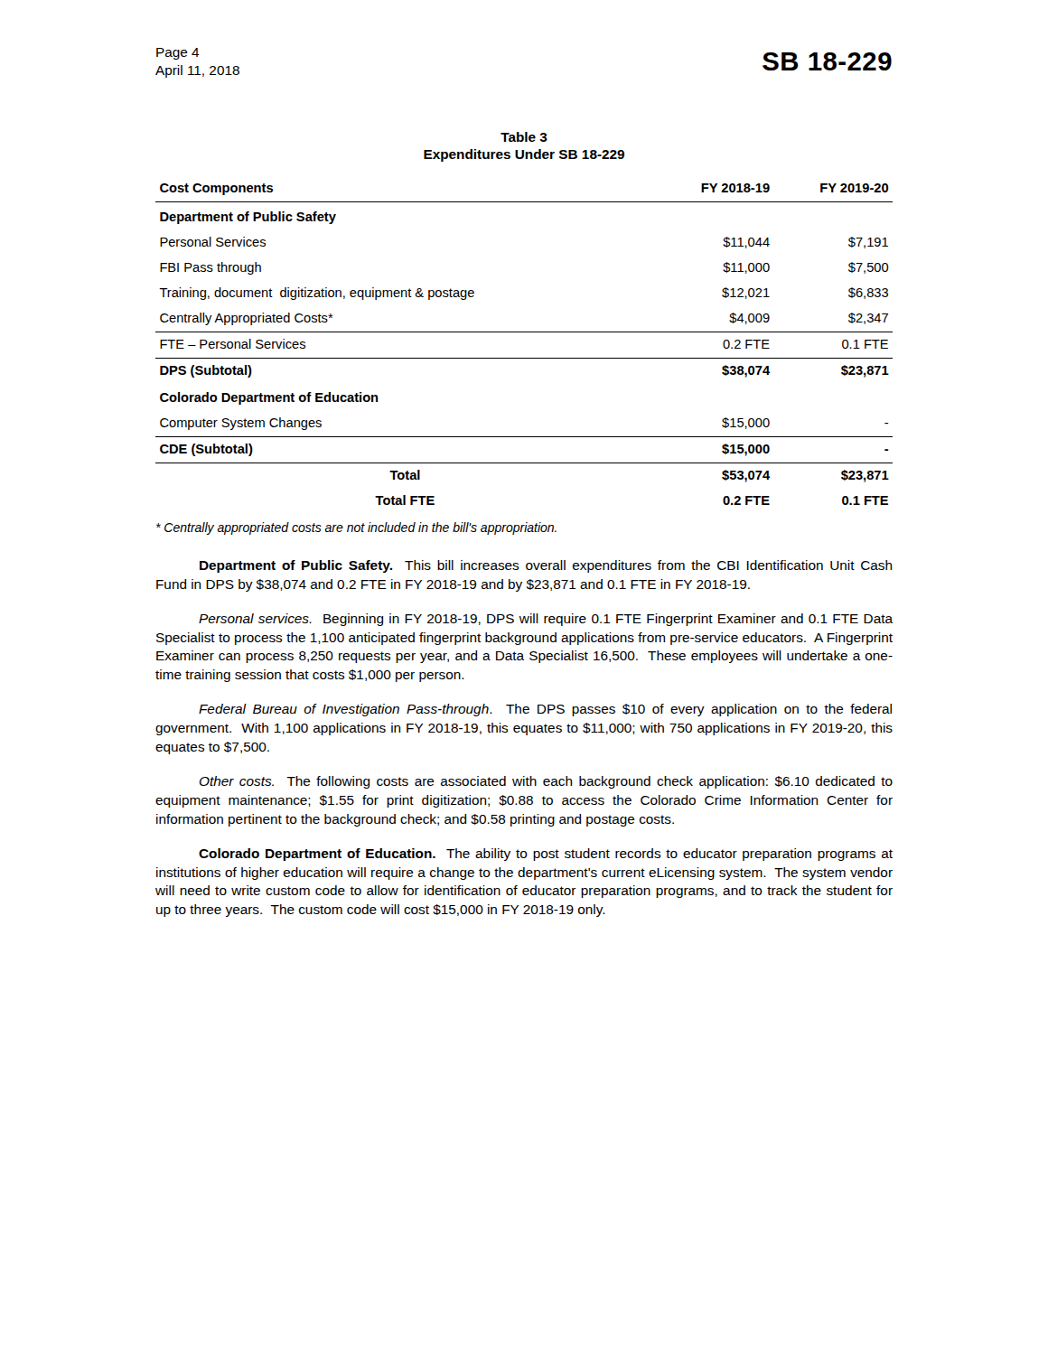Page 4
April 11, 2018
SB 18-229
Table 3
Expenditures Under SB 18-229
| Cost Components | FY 2018-19 | FY 2019-20 |
| --- | --- | --- |
| Department of Public Safety |
| Personal Services | $11,044 | $7,191 |
| FBI Pass through | $11,000 | $7,500 |
| Training, document digitization, equipment & postage | $12,021 | $6,833 |
| Centrally Appropriated Costs* | $4,009 | $2,347 |
| FTE – Personal Services | 0.2 FTE | 0.1 FTE |
| DPS (Subtotal) | $38,074 | $23,871 |
| Colorado Department of Education |
| Computer System Changes | $15,000 | - |
| CDE (Subtotal) | $15,000 | - |
| Total | $53,074 | $23,871 |
| Total FTE | 0.2 FTE | 0.1 FTE |
* Centrally appropriated costs are not included in the bill's appropriation.
Department of Public Safety. This bill increases overall expenditures from the CBI Identification Unit Cash Fund in DPS by $38,074 and 0.2 FTE in FY 2018-19 and by $23,871 and 0.1 FTE in FY 2018-19.
Personal services. Beginning in FY 2018-19, DPS will require 0.1 FTE Fingerprint Examiner and 0.1 FTE Data Specialist to process the 1,100 anticipated fingerprint background applications from pre-service educators. A Fingerprint Examiner can process 8,250 requests per year, and a Data Specialist 16,500. These employees will undertake a one-time training session that costs $1,000 per person.
Federal Bureau of Investigation Pass-through. The DPS passes $10 of every application on to the federal government. With 1,100 applications in FY 2018-19, this equates to $11,000; with 750 applications in FY 2019-20, this equates to $7,500.
Other costs. The following costs are associated with each background check application: $6.10 dedicated to equipment maintenance; $1.55 for print digitization; $0.88 to access the Colorado Crime Information Center for information pertinent to the background check; and $0.58 printing and postage costs.
Colorado Department of Education. The ability to post student records to educator preparation programs at institutions of higher education will require a change to the department's current eLicensing system. The system vendor will need to write custom code to allow for identification of educator preparation programs, and to track the student for up to three years. The custom code will cost $15,000 in FY 2018-19 only.